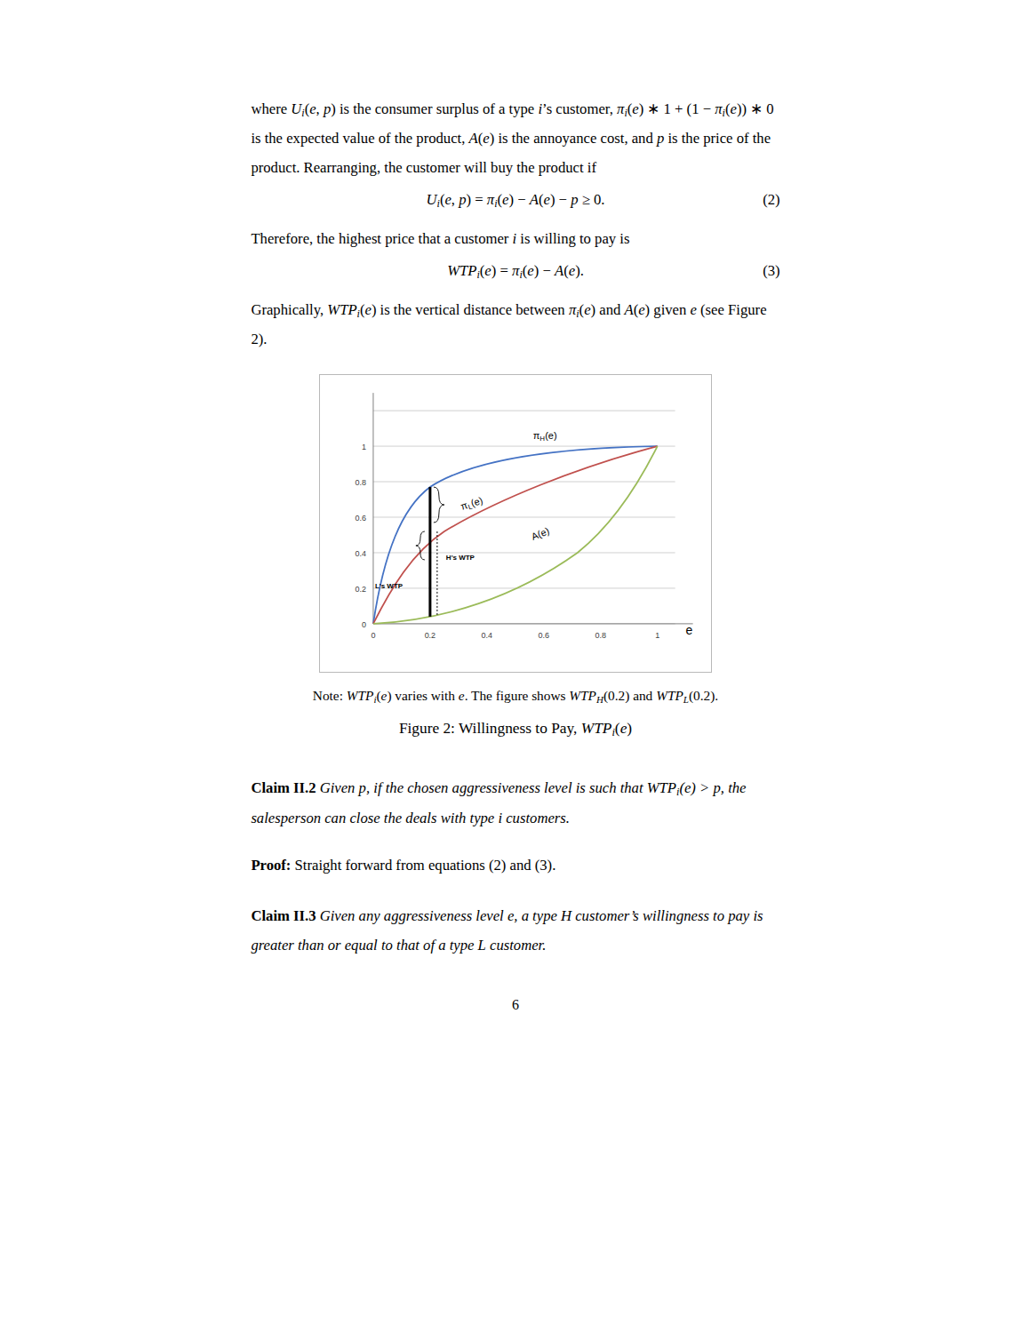where Ui(e, p) is the consumer surplus of a type i’s customer, πi(e) ∗ 1 + (1 − πi(e)) ∗ 0 is the expected value of the product, A(e) is the annoyance cost, and p is the price of the product. Rearranging, the customer will buy the product if
Ui(e, p) = πi(e) − A(e) − p ≥ 0. (2)
Therefore, the highest price that a customer i is willing to pay is
WTPi(e) = πi(e) − A(e). (3)
Graphically, WTPi(e) is the vertical distance between πi(e) and A(e) given e (see Figure 2).
1 0.8 0.6 0.4 0.2 0 0 0.2 0.4 0.6 0.8 1 e πH(e) πL(e) A(e) H's WTP L's WTP
Note: WTPi(e) varies with e. The figure shows WTPH(0.2) and WTPL(0.2).
Figure 2: Willingness to Pay, WTPi(e)
Claim II.2 Given p, if the chosen aggressiveness level is such that WTPi(e) > p, the salesperson can close the deals with type i customers.
Proof: Straight forward from equations (2) and (3).
Claim II.3 Given any aggressiveness level e, a type H customer’s willingness to pay is greater than or equal to that of a type L customer.
6